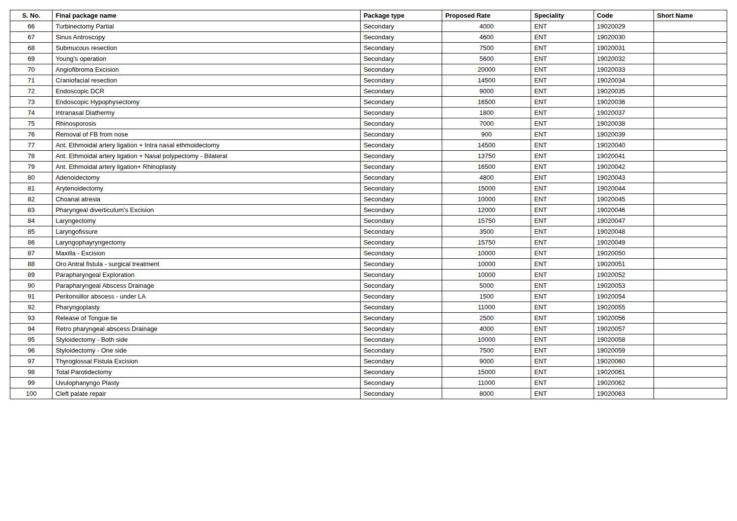| S. No. | Final package name | Package type | Proposed Rate | Speciality | Code | Short Name |
| --- | --- | --- | --- | --- | --- | --- |
| 66 | Turbinectomy Partial | Secondary | 4000 | ENT | 19020029 | |
| 67 | Sinus Antroscopy | Secondary | 4600 | ENT | 19020030 | |
| 68 | Submucous resection | Secondary | 7500 | ENT | 19020031 | |
| 69 | Young's operation | Secondary | 5600 | ENT | 19020032 | |
| 70 | Angiofibroma Excision | Secondary | 20000 | ENT | 19020033 | |
| 71 | Craniofacial resection | Secondary | 14500 | ENT | 19020034 | |
| 72 | Endoscopic DCR | Secondary | 9000 | ENT | 19020035 | |
| 73 | Endoscopic Hypophysectomy | Secondary | 16500 | ENT | 19020036 | |
| 74 | Intranasal Diathermy | Secondary | 1800 | ENT | 19020037 | |
| 75 | Rhinosporosis | Secondary | 7000 | ENT | 19020038 | |
| 76 | Removal of FB from nose | Secondary | 900 | ENT | 19020039 | |
| 77 | Ant. Ethmoidal artery ligation + Intra nasal ethmoidectomy | Secondary | 14500 | ENT | 19020040 | |
| 78 | Ant. Ethmoidal artery ligation + Nasal polypectomy - Bilateral | Secondary | 13750 | ENT | 19020041 | |
| 79 | Ant. Ethmoidal artery ligation+ Rhinoplasty | Secondary | 16500 | ENT | 19020042 | |
| 80 | Adenoidectomy | Secondary | 4800 | ENT | 19020043 | |
| 81 | Arytenoidectomy | Secondary | 15000 | ENT | 19020044 | |
| 82 | Choanal atresia | Secondary | 10000 | ENT | 19020045 | |
| 83 | Pharyngeal diverticulum's Excision | Secondary | 12000 | ENT | 19020046 | |
| 84 | Laryngectomy | Secondary | 15750 | ENT | 19020047 | |
| 85 | Laryngofissure | Secondary | 3500 | ENT | 19020048 | |
| 86 | Laryngophayryngectomy | Secondary | 15750 | ENT | 19020049 | |
| 87 | Maxilla - Excision | Secondary | 10000 | ENT | 19020050 | |
| 88 | Oro Antral fistula - surgical treatment | Secondary | 10000 | ENT | 19020051 | |
| 89 | Parapharyngeal Exploration | Secondary | 10000 | ENT | 19020052 | |
| 90 | Parapharyngeal Abscess Drainage | Secondary | 5000 | ENT | 19020053 | |
| 91 | Peritonsillor abscess - under LA | Secondary | 1500 | ENT | 19020054 | |
| 92 | Pharyngoplasty | Secondary | 11000 | ENT | 19020055 | |
| 93 | Release of Tongue tie | Secondary | 2500 | ENT | 19020056 | |
| 94 | Retro pharyngeal abscess Drainage | Secondary | 4000 | ENT | 19020057 | |
| 95 | Styloidectomy - Both side | Secondary | 10000 | ENT | 19020058 | |
| 96 | Styloidectomy - One side | Secondary | 7500 | ENT | 19020059 | |
| 97 | Thyroglossal Fistula Excision | Secondary | 9000 | ENT | 19020060 | |
| 98 | Total Parotidectomy | Secondary | 15000 | ENT | 19020061 | |
| 99 | Uvulophanyngo Plasty | Secondary | 11000 | ENT | 19020062 | |
| 100 | Cleft palate repair | Secondary | 8000 | ENT | 19020063 | |